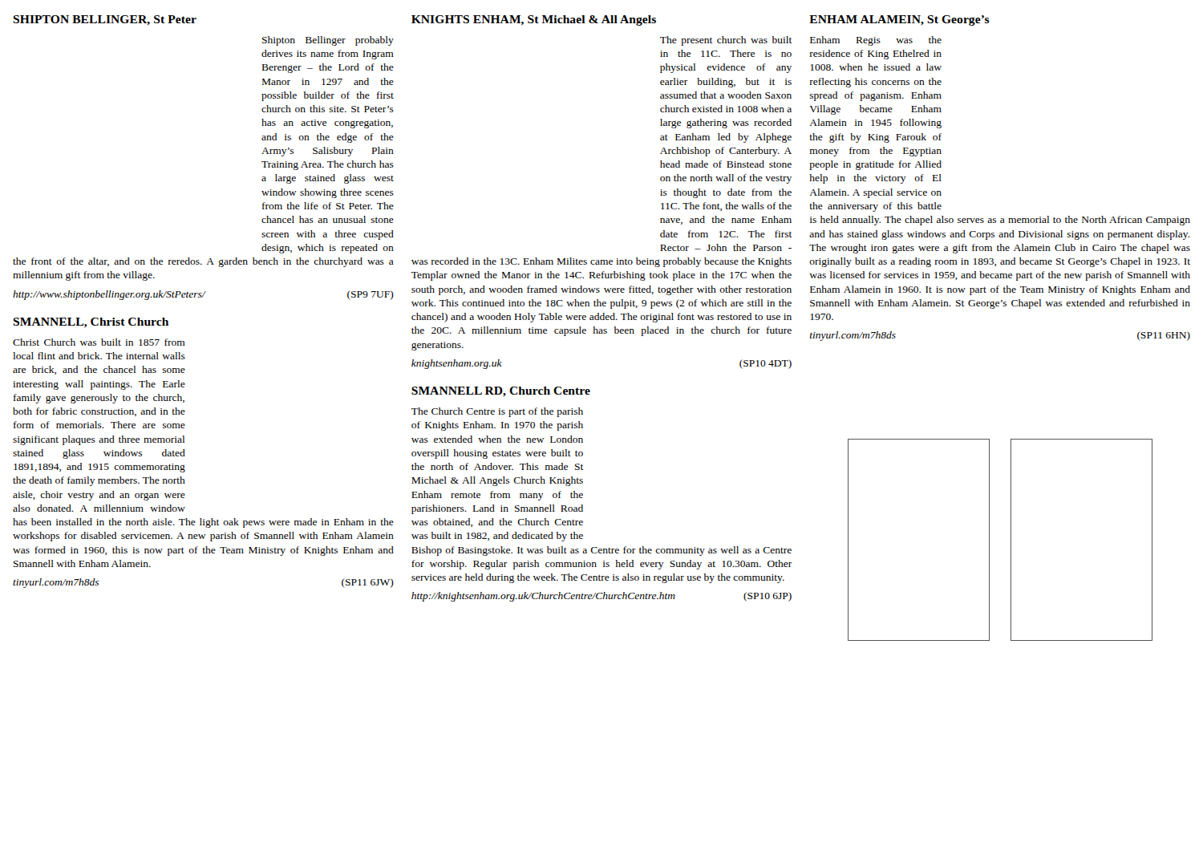SHIPTON BELLINGER, St Peter
Shipton Bellinger probably derives its name from Ingram Berenger – the Lord of the Manor in 1297 and the possible builder of the first church on this site. St Peter’s has an active congregation, and is on the edge of the Army’s Salisbury Plain Training Area. The church has a large stained glass west window showing three scenes from the life of St Peter. The chancel has an unusual stone screen with a three cusped design, which is repeated on the front of the altar, and on the reredos. A garden bench in the churchyard was a millennium gift from the village.
http://www.shiptonbellinger.org.uk/StPeters/ (SP9 7UF)
SMANNELL, Christ Church
Christ Church was built in 1857 from local flint and brick. The internal walls are brick, and the chancel has some interesting wall paintings. The Earle family gave generously to the church, both for fabric construction, and in the form of memorials. There are some significant plaques and three memorial stained glass windows dated 1891,1894, and 1915 commemorating the death of family members. The north aisle, choir vestry and an organ were also donated. A millennium window has been installed in the north aisle. The light oak pews were made in Enham in the workshops for disabled servicemen. A new parish of Smannell with Enham Alamein was formed in 1960, this is now part of the Team Ministry of Knights Enham and Smannell with Enham Alamein.
tinyurl.com/m7h8ds (SP11 6JW)
KNIGHTS ENHAM, St Michael & All Angels
The present church was built in the 11C. There is no physical evidence of any earlier building, but it is assumed that a wooden Saxon church existed in 1008 when a large gathering was recorded at Eanham led by Alphege Archbishop of Canterbury. A head made of Binstead stone on the north wall of the vestry is thought to date from the 11C. The font, the walls of the nave, and the name Enham date from 12C. The first Rector – John the Parson - was recorded in the 13C. Enham Milites came into being probably because the Knights Templar owned the Manor in the 14C. Refurbishing took place in the 17C when the south porch, and wooden framed windows were fitted, together with other restoration work. This continued into the 18C when the pulpit, 9 pews (2 of which are still in the chancel) and a wooden Holy Table were added. The original font was restored to use in the 20C. A millennium time capsule has been placed in the church for future generations.
knightsenham.org.uk (SP10 4DT)
SMANNELL RD, Church Centre
The Church Centre is part of the parish of Knights Enham. In 1970 the parish was extended when the new London overspill housing estates were built to the north of Andover. This made St Michael & All Angels Church Knights Enham remote from many of the parishioners. Land in Smannell Road was obtained, and the Church Centre was built in 1982, and dedicated by the Bishop of Basingstoke. It was built as a Centre for the community as well as a Centre for worship. Regular parish communion is held every Sunday at 10.30am. Other services are held during the week. The Centre is also in regular use by the community.
http://knightsenham.org.uk/ChurchCentre/ChurchCentre.htm (SP10 6JP)
ENHAM ALAMEIN, St George’s
Enham Regis was the residence of King Ethelred in 1008. when he issued a law reflecting his concerns on the spread of paganism. Enham Village became Enham Alamein in 1945 following the gift by King Farouk of money from the Egyptian people in gratitude for Allied help in the victory of El Alamein. A special service on the anniversary of this battle is held annually. The chapel also serves as a memorial to the North African Campaign and has stained glass windows and Corps and Divisional signs on permanent display. The wrought iron gates were a gift from the Alamein Club in Cairo The chapel was originally built as a reading room in 1893, and became St George’s Chapel in 1923. It was licensed for services in 1959, and became part of the new parish of Smannell with Enham Alamein in 1960. It is now part of the Team Ministry of Knights Enham and Smannell with Enham Alamein. St George’s Chapel was extended and refurbished in 1970.
tinyurl.com/m7h8ds (SP11 6HN)